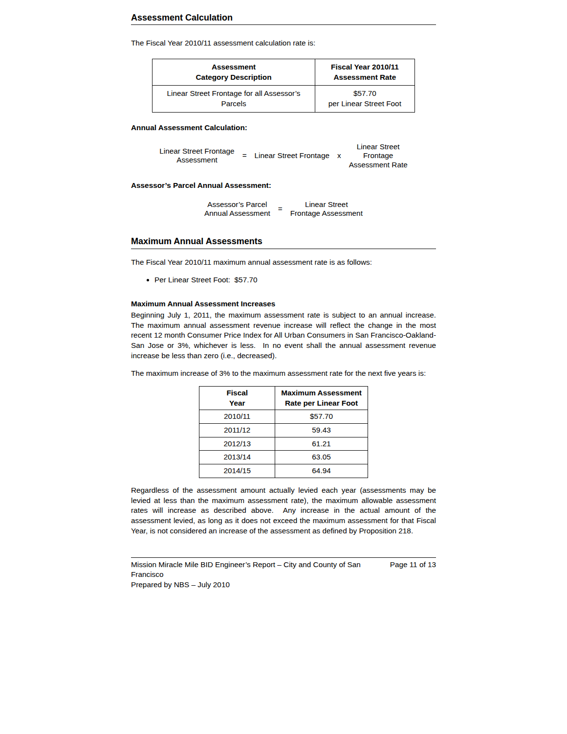Assessment Calculation
The Fiscal Year 2010/11 assessment calculation rate is:
| Assessment Category Description | Fiscal Year 2010/11 Assessment Rate |
| --- | --- |
| Linear Street Frontage for all Assessor’s Parcels | $57.70 per Linear Street Foot |
Annual Assessment Calculation:
| Linear Street Frontage Assessment | = | Linear Street Frontage | x | Linear Street Frontage Assessment Rate |
Assessor’s Parcel Annual Assessment:
| Assessor’s Parcel Annual Assessment | = | Linear Street Frontage Assessment |
Maximum Annual Assessments
The Fiscal Year 2010/11 maximum annual assessment rate is as follows:
Per Linear Street Foot: $57.70
Maximum Annual Assessment Increases
Beginning July 1, 2011, the maximum assessment rate is subject to an annual increase. The maximum annual assessment revenue increase will reflect the change in the most recent 12 month Consumer Price Index for All Urban Consumers in San Francisco-Oakland-San Jose or 3%, whichever is less. In no event shall the annual assessment revenue increase be less than zero (i.e., decreased).
The maximum increase of 3% to the maximum assessment rate for the next five years is:
| Fiscal Year | Maximum Assessment Rate per Linear Foot |
| --- | --- |
| 2010/11 | $57.70 |
| 2011/12 | 59.43 |
| 2012/13 | 61.21 |
| 2013/14 | 63.05 |
| 2014/15 | 64.94 |
Regardless of the assessment amount actually levied each year (assessments may be levied at less than the maximum assessment rate), the maximum allowable assessment rates will increase as described above. Any increase in the actual amount of the assessment levied, as long as it does not exceed the maximum assessment for that Fiscal Year, is not considered an increase of the assessment as defined by Proposition 218.
Mission Miracle Mile BID Engineer’s Report – City and County of San Francisco
Prepared by NBS – July 2010
Page 11 of 13